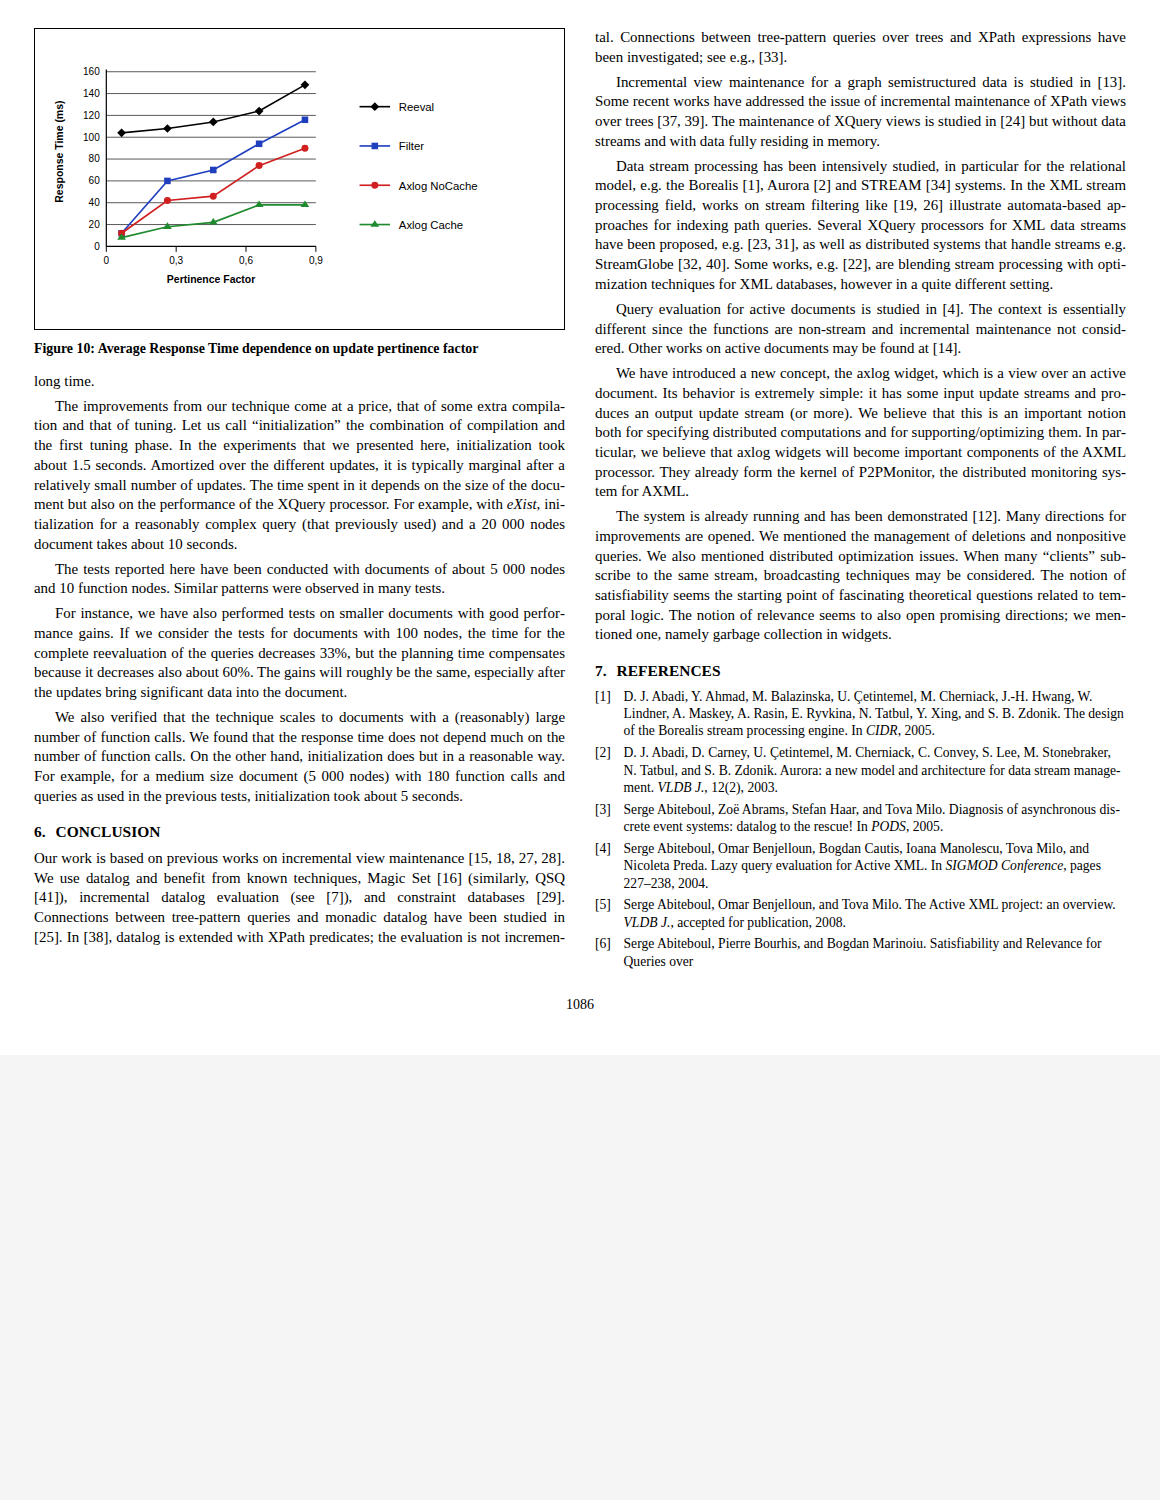Response Time (ms) 160 140 120 100 80 60 40 20 0 0 0,3 0,6 0,9 Pertinence Factor Reeval Filter Axlog NoCache Axlog Cache
Figure 10: Average Response Time dependence on update pertinence factor
long time.
The improvements from our technique come at a price, that of some extra compilation and that of tuning. Let us call “initialization” the combination of compilation and the first tuning phase. In the experiments that we presented here, initialization took about 1.5 seconds. Amortized over the different updates, it is typically marginal after a relatively small number of updates. The time spent in it depends on the size of the document but also on the performance of the XQuery processor. For example, with eXist, initialization for a reasonably complex query (that previously used) and a 20 000 nodes document takes about 10 seconds.
The tests reported here have been conducted with documents of about 5 000 nodes and 10 function nodes. Similar patterns were observed in many tests.
For instance, we have also performed tests on smaller documents with good performance gains. If we consider the tests for documents with 100 nodes, the time for the complete reevaluation of the queries decreases 33%, but the planning time compensates because it decreases also about 60%. The gains will roughly be the same, especially after the updates bring significant data into the document.
We also verified that the technique scales to documents with a (reasonably) large number of function calls. We found that the response time does not depend much on the number of function calls. On the other hand, initialization does but in a reasonable way. For example, for a medium size document (5 000 nodes) with 180 function calls and queries as used in the previous tests, initialization took about 5 seconds.
6. CONCLUSION
Our work is based on previous works on incremental view maintenance [15, 18, 27, 28]. We use datalog and benefit from known techniques, Magic Set [16] (similarly, QSQ [41]), incremental datalog evaluation (see [7]), and constraint databases [29]. Connections between tree-pattern queries and monadic datalog have been studied in [25]. In [38], datalog is extended with XPath predicates; the evaluation is not incremental. Connections between tree-pattern queries over trees and XPath expressions have been investigated; see e.g., [33].
Incremental view maintenance for a graph semistructured data is studied in [13]. Some recent works have addressed the issue of incremental maintenance of XPath views over trees [37, 39]. The maintenance of XQuery views is studied in [24] but without data streams and with data fully residing in memory.
Data stream processing has been intensively studied, in particular for the relational model, e.g. the Borealis [1], Aurora [2] and STREAM [34] systems. In the XML stream processing field, works on stream filtering like [19, 26] illustrate automata-based approaches for indexing path queries. Several XQuery processors for XML data streams have been proposed, e.g. [23, 31], as well as distributed systems that handle streams e.g. StreamGlobe [32, 40]. Some works, e.g. [22], are blending stream processing with optimization techniques for XML databases, however in a quite different setting.
Query evaluation for active documents is studied in [4]. The context is essentially different since the functions are non-stream and incremental maintenance not considered. Other works on active documents may be found at [14].
We have introduced a new concept, the axlog widget, which is a view over an active document. Its behavior is extremely simple: it has some input update streams and produces an output update stream (or more). We believe that this is an important notion both for specifying distributed computations and for supporting/optimizing them. In particular, we believe that axlog widgets will become important components of the AXML processor. They already form the kernel of P2PMonitor, the distributed monitoring system for AXML.
The system is already running and has been demonstrated [12]. Many directions for improvements are opened. We mentioned the management of deletions and nonpositive queries. We also mentioned distributed optimization issues. When many “clients” subscribe to the same stream, broadcasting techniques may be considered. The notion of satisfiability seems the starting point of fascinating theoretical questions related to temporal logic. The notion of relevance seems to also open promising directions; we mentioned one, namely garbage collection in widgets.
7. REFERENCES
[1] D. J. Abadi, Y. Ahmad, M. Balazinska, U. Çetintemel, M. Cherniack, J.-H. Hwang, W. Lindner, A. Maskey, A. Rasin, E. Ryvkina, N. Tatbul, Y. Xing, and S. B. Zdonik. The design of the Borealis stream processing engine. In CIDR, 2005.
[2] D. J. Abadi, D. Carney, U. Çetintemel, M. Cherniack, C. Convey, S. Lee, M. Stonebraker, N. Tatbul, and S. B. Zdonik. Aurora: a new model and architecture for data stream management. VLDB J., 12(2), 2003.
[3] Serge Abiteboul, Zoë Abrams, Stefan Haar, and Tova Milo. Diagnosis of asynchronous discrete event systems: datalog to the rescue! In PODS, 2005.
[4] Serge Abiteboul, Omar Benjelloun, Bogdan Cautis, Ioana Manolescu, Tova Milo, and Nicoleta Preda. Lazy query evaluation for Active XML. In SIGMOD Conference, pages 227–238, 2004.
[5] Serge Abiteboul, Omar Benjelloun, and Tova Milo. The Active XML project: an overview. VLDB J., accepted for publication, 2008.
[6] Serge Abiteboul, Pierre Bourhis, and Bogdan Marinoiu. Satisfiability and Relevance for Queries over
1086